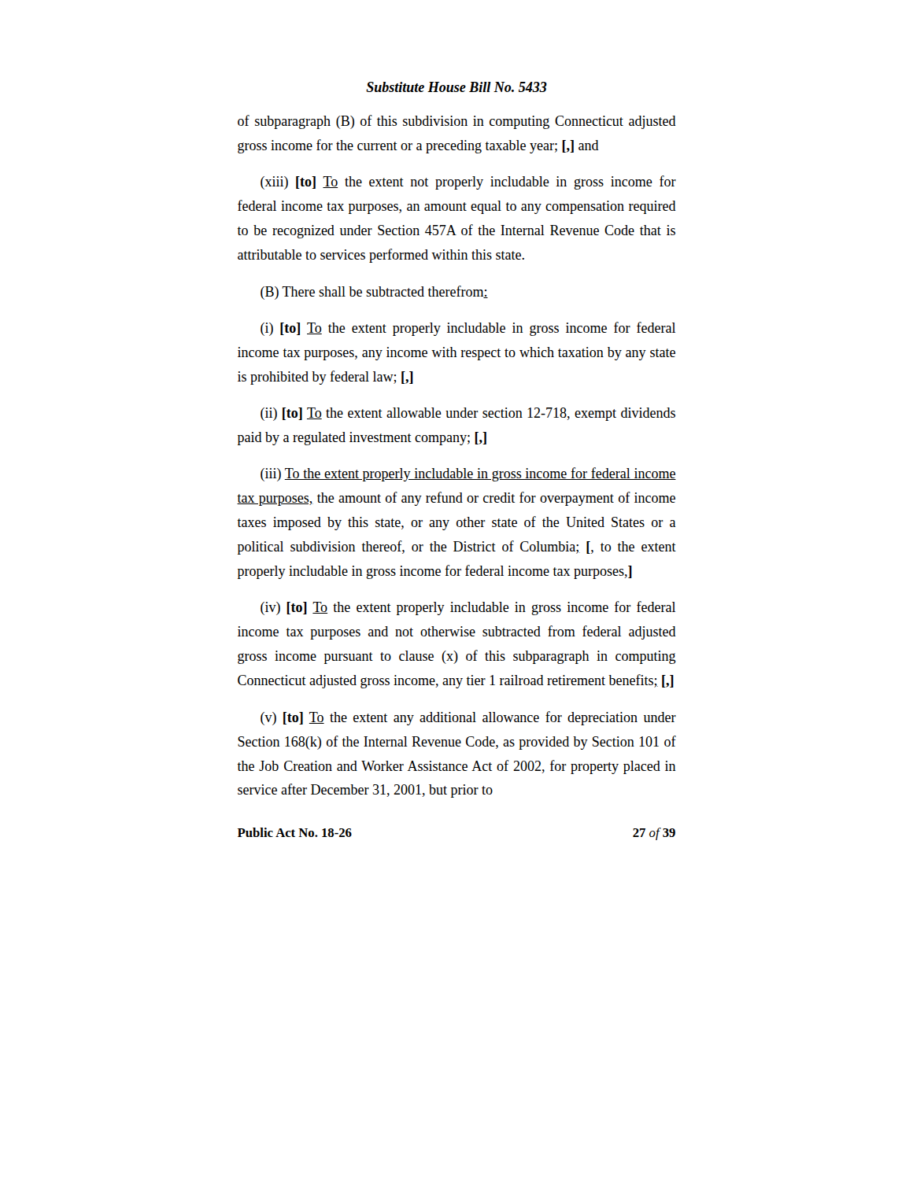Substitute House Bill No. 5433
of subparagraph (B) of this subdivision in computing Connecticut adjusted gross income for the current or a preceding taxable year; [,] and
(xiii) [to] To the extent not properly includable in gross income for federal income tax purposes, an amount equal to any compensation required to be recognized under Section 457A of the Internal Revenue Code that is attributable to services performed within this state.
(B) There shall be subtracted therefrom:
(i) [to] To the extent properly includable in gross income for federal income tax purposes, any income with respect to which taxation by any state is prohibited by federal law; [,]
(ii) [to] To the extent allowable under section 12-718, exempt dividends paid by a regulated investment company; [,]
(iii) To the extent properly includable in gross income for federal income tax purposes, the amount of any refund or credit for overpayment of income taxes imposed by this state, or any other state of the United States or a political subdivision thereof, or the District of Columbia; [, to the extent properly includable in gross income for federal income tax purposes,]
(iv) [to] To the extent properly includable in gross income for federal income tax purposes and not otherwise subtracted from federal adjusted gross income pursuant to clause (x) of this subparagraph in computing Connecticut adjusted gross income, any tier 1 railroad retirement benefits; [,]
(v) [to] To the extent any additional allowance for depreciation under Section 168(k) of the Internal Revenue Code, as provided by Section 101 of the Job Creation and Worker Assistance Act of 2002, for property placed in service after December 31, 2001, but prior to
Public Act No. 18-26 27 of 39